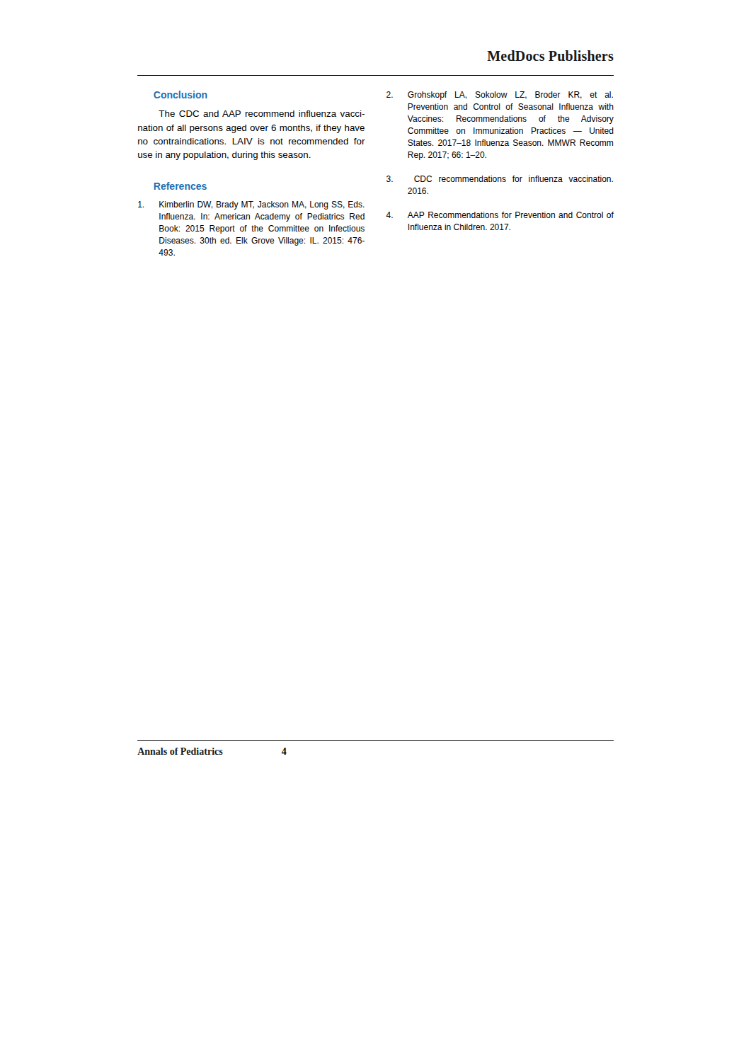MedDocs Publishers
Conclusion
The CDC and AAP recommend influenza vaccination of all persons aged over 6 months, if they have no contraindications. LAIV is not recommended for use in any population, during this season.
References
Kimberlin DW, Brady MT, Jackson MA, Long SS, Eds. Influenza. In: American Academy of Pediatrics Red Book: 2015 Report of the Committee on Infectious Diseases. 30th ed. Elk Grove Village: IL. 2015: 476-493.
Grohskopf LA, Sokolow LZ, Broder KR, et al. Prevention and Control of Seasonal Influenza with Vaccines: Recommendations of the Advisory Committee on Immunization Practices — United States. 2017–18 Influenza Season. MMWR Recomm Rep. 2017; 66: 1–20.
CDC recommendations for influenza vaccination. 2016.
AAP Recommendations for Prevention and Control of Influenza in Children. 2017.
Annals of Pediatrics 4